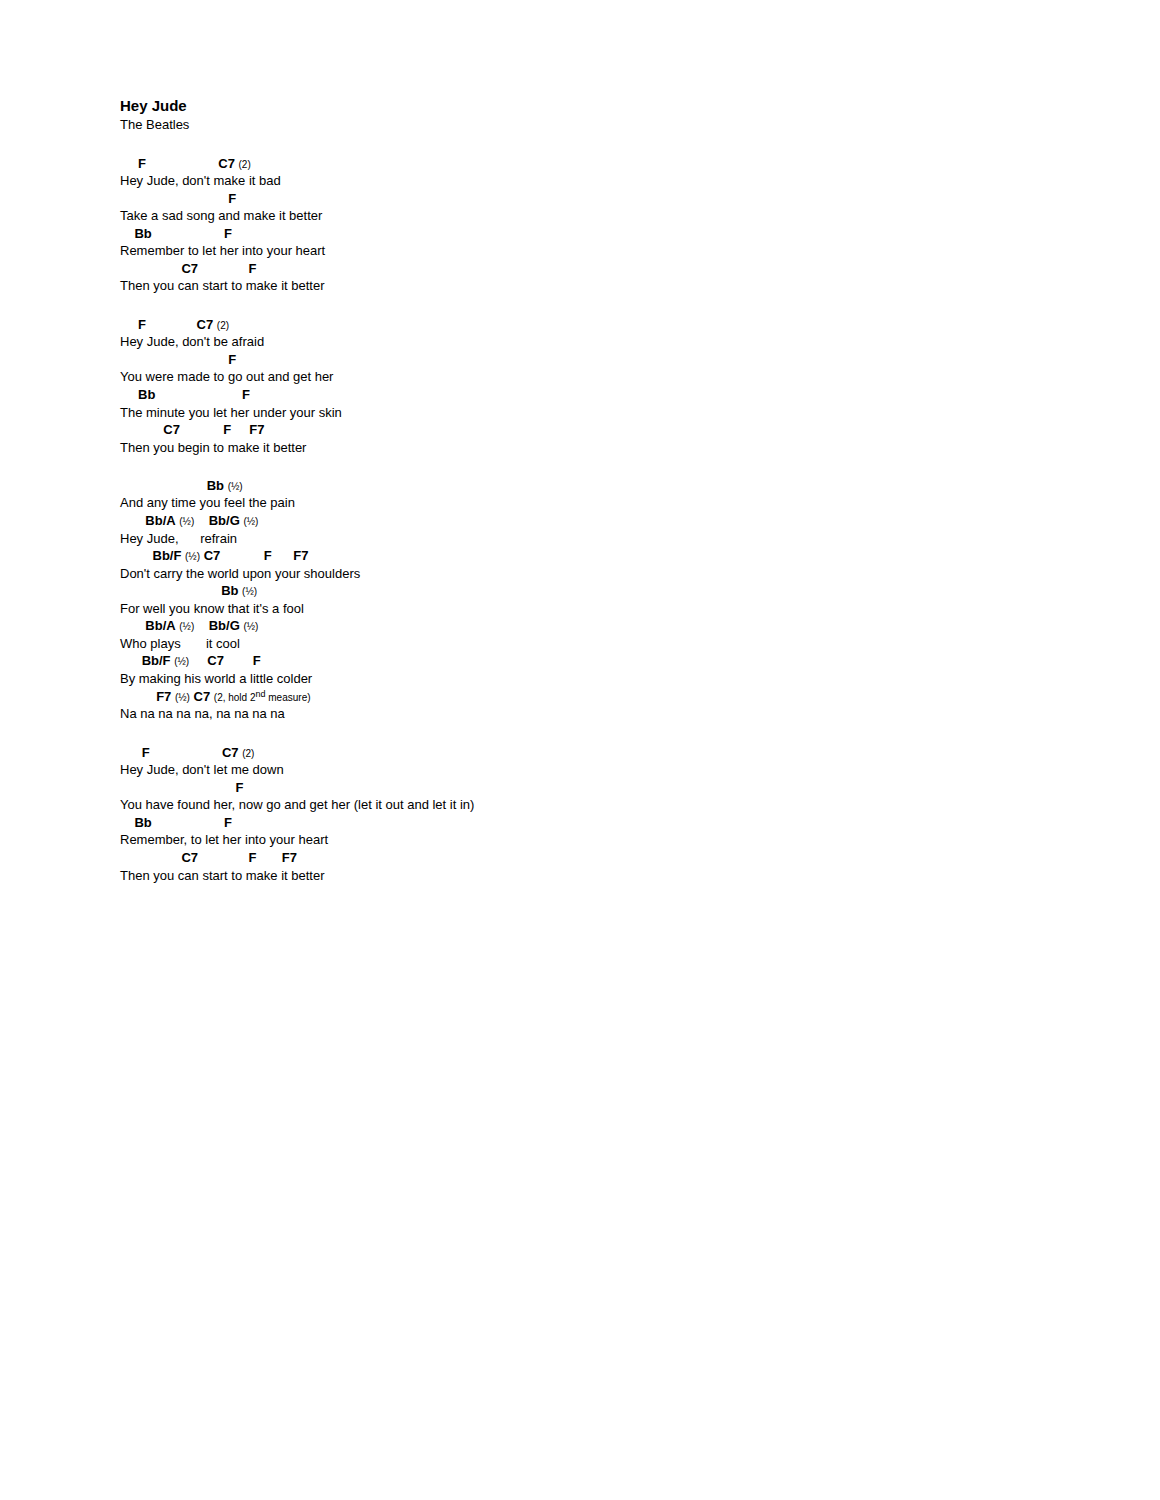Hey Jude
The Beatles
     F                    C7 (2)
Hey Jude, don't make it bad
                              F
Take a sad song and make it better
    Bb                    F
Remember to let her into your heart
                 C7              F
Then you can start to make it better
     F              C7 (2)
Hey Jude, don't be afraid
                              F
You were made to go out and get her
     Bb                        F
The minute you let her under your skin
            C7            F     F7
Then you begin to make it better
                        Bb (½)
And any time you feel the pain
       Bb/A (½)    Bb/G (½)
Hey Jude,      refrain
         Bb/F (½) C7            F      F7
Don't carry the world upon your shoulders
                            Bb (½)
For well you know that it's a fool
       Bb/A (½)    Bb/G (½)
Who plays       it cool
      Bb/F (½)     C7        F
By making his world a little colder
          F7 (½) C7 (2, hold 2nd measure)
Na na na na na, na na na na
      F                    C7 (2)
Hey Jude, don't let me down
                                F
You have found her, now go and get her (let it out and let it in)
    Bb                    F
Remember, to let her into your heart
                 C7              F       F7
Then you can start to make it better